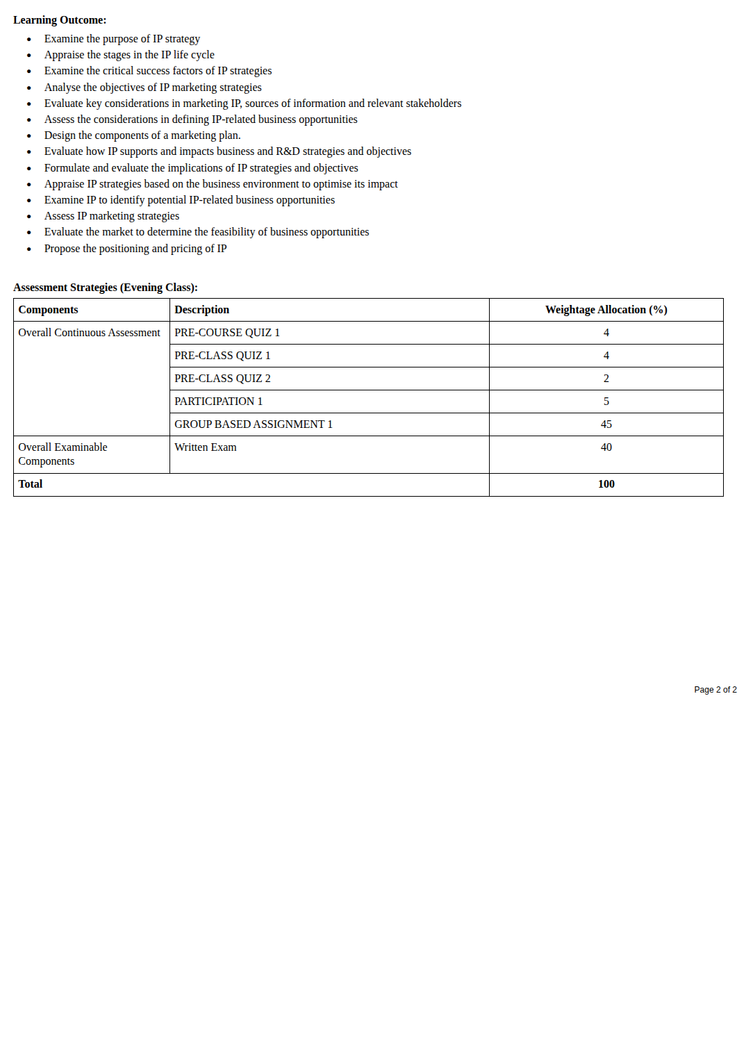Learning Outcome:
Examine the purpose of IP strategy
Appraise the stages in the IP life cycle
Examine the critical success factors of IP strategies
Analyse the objectives of IP marketing strategies
Evaluate key considerations in marketing IP, sources of information and relevant stakeholders
Assess the considerations in defining IP-related business opportunities
Design the components of a marketing plan.
Evaluate how IP supports and impacts business and R&D strategies and objectives
Formulate and evaluate the implications of IP strategies and objectives
Appraise IP strategies based on the business environment to optimise its impact
Examine IP to identify potential IP-related business opportunities
Assess IP marketing strategies
Evaluate the market to determine the feasibility of business opportunities
Propose the positioning and pricing of IP
Assessment Strategies (Evening Class):
| Components | Description | Weightage Allocation (%) |
| --- | --- | --- |
| Overall Continuous Assessment | PRE-COURSE QUIZ 1 | 4 |
| PRE-CLASS QUIZ 1 | 4 |
| PRE-CLASS QUIZ 2 | 2 |
| PARTICIPATION 1 | 5 |
| GROUP BASED ASSIGNMENT 1 | 45 |
| Overall Examinable Components | Written Exam | 40 |
| Total | 100 |
Page 2 of 2